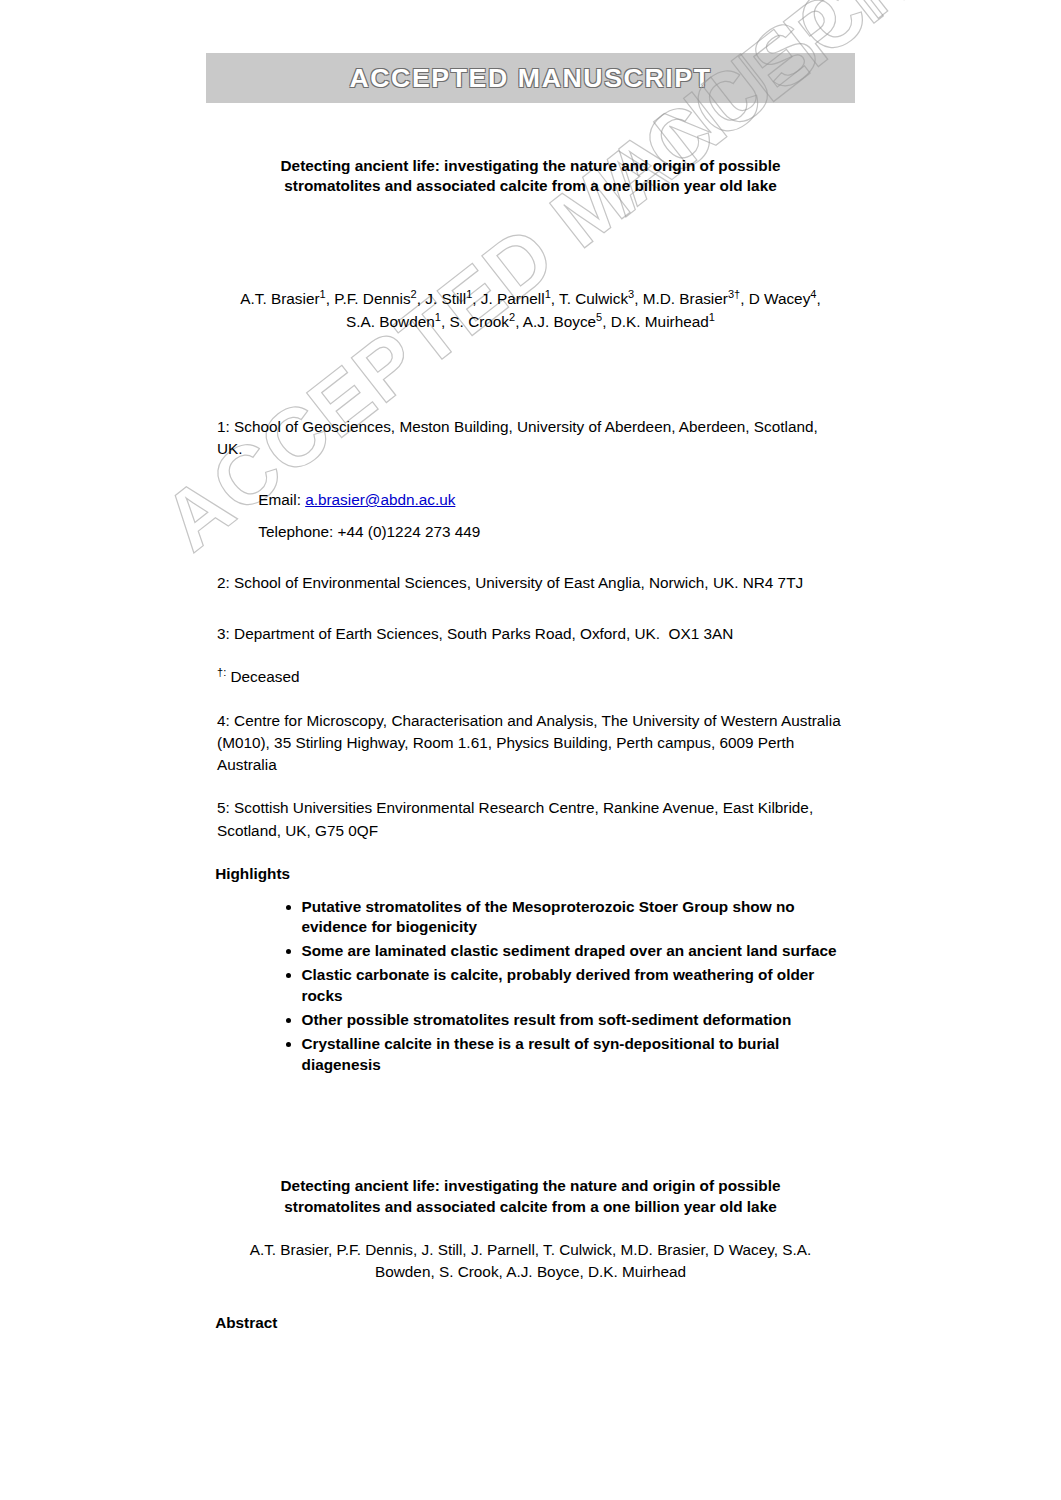ACCEPTED MANUSCRIPT
ACCEPTED MANUSCRIPT ACCEPTED MANUSCRIPT
Detecting ancient life: investigating the nature and origin of possible stromatolites and associated calcite from a one billion year old lake
A.T. Brasier1, P.F. Dennis2, J. Still1, J. Parnell1, T. Culwick3, M.D. Brasier3†, D Wacey4, S.A. Bowden1, S. Crook2, A.J. Boyce5, D.K. Muirhead1
1: School of Geosciences, Meston Building, University of Aberdeen, Aberdeen, Scotland, UK.
Email: a.brasier@abdn.ac.uk
Telephone: +44 (0)1224 273 449
2: School of Environmental Sciences, University of East Anglia, Norwich, UK. NR4 7TJ
3: Department of Earth Sciences, South Parks Road, Oxford, UK. OX1 3AN
†: Deceased
4: Centre for Microscopy, Characterisation and Analysis, The University of Western Australia (M010), 35 Stirling Highway, Room 1.61, Physics Building, Perth campus, 6009 Perth Australia
5: Scottish Universities Environmental Research Centre, Rankine Avenue, East Kilbride, Scotland, UK, G75 0QF
Highlights
Putative stromatolites of the Mesoproterozoic Stoer Group show no evidence for biogenicity
Some are laminated clastic sediment draped over an ancient land surface
Clastic carbonate is calcite, probably derived from weathering of older rocks
Other possible stromatolites result from soft-sediment deformation
Crystalline calcite in these is a result of syn-depositional to burial diagenesis
Detecting ancient life: investigating the nature and origin of possible stromatolites and associated calcite from a one billion year old lake
A.T. Brasier, P.F. Dennis, J. Still, J. Parnell, T. Culwick, M.D. Brasier, D Wacey, S.A. Bowden, S. Crook, A.J. Boyce, D.K. Muirhead
Abstract